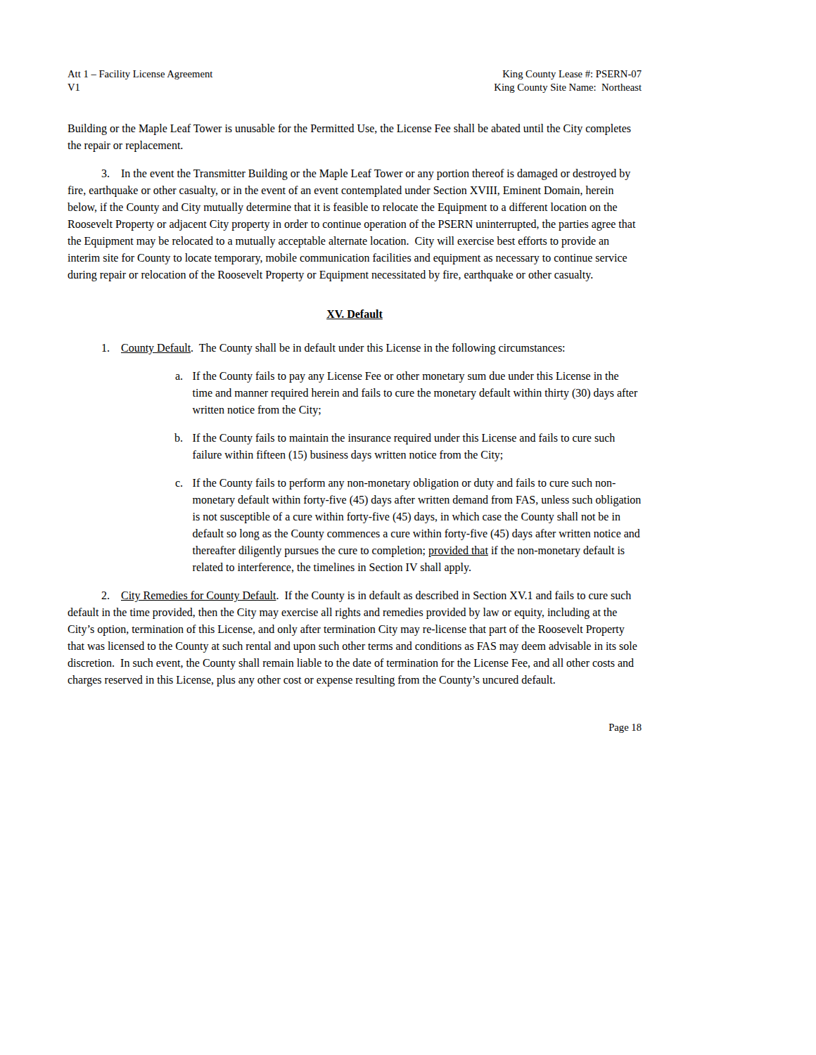Att 1 – Facility License Agreement
V1
King County Lease #: PSERN-07
King County Site Name: Northeast
Building or the Maple Leaf Tower is unusable for the Permitted Use, the License Fee shall be abated until the City completes the repair or replacement.
3. In the event the Transmitter Building or the Maple Leaf Tower or any portion thereof is damaged or destroyed by fire, earthquake or other casualty, or in the event of an event contemplated under Section XVIII, Eminent Domain, herein below, if the County and City mutually determine that it is feasible to relocate the Equipment to a different location on the Roosevelt Property or adjacent City property in order to continue operation of the PSERN uninterrupted, the parties agree that the Equipment may be relocated to a mutually acceptable alternate location. City will exercise best efforts to provide an interim site for County to locate temporary, mobile communication facilities and equipment as necessary to continue service during repair or relocation of the Roosevelt Property or Equipment necessitated by fire, earthquake or other casualty.
XV. Default
1. County Default. The County shall be in default under this License in the following circumstances:
If the County fails to pay any License Fee or other monetary sum due under this License in the time and manner required herein and fails to cure the monetary default within thirty (30) days after written notice from the City;
If the County fails to maintain the insurance required under this License and fails to cure such failure within fifteen (15) business days written notice from the City;
If the County fails to perform any non-monetary obligation or duty and fails to cure such non-monetary default within forty-five (45) days after written demand from FAS, unless such obligation is not susceptible of a cure within forty-five (45) days, in which case the County shall not be in default so long as the County commences a cure within forty-five (45) days after written notice and thereafter diligently pursues the cure to completion; provided that if the non-monetary default is related to interference, the timelines in Section IV shall apply.
2. City Remedies for County Default. If the County is in default as described in Section XV.1 and fails to cure such default in the time provided, then the City may exercise all rights and remedies provided by law or equity, including at the City’s option, termination of this License, and only after termination City may re-license that part of the Roosevelt Property that was licensed to the County at such rental and upon such other terms and conditions as FAS may deem advisable in its sole discretion. In such event, the County shall remain liable to the date of termination for the License Fee, and all other costs and charges reserved in this License, plus any other cost or expense resulting from the County’s uncured default.
Page 18